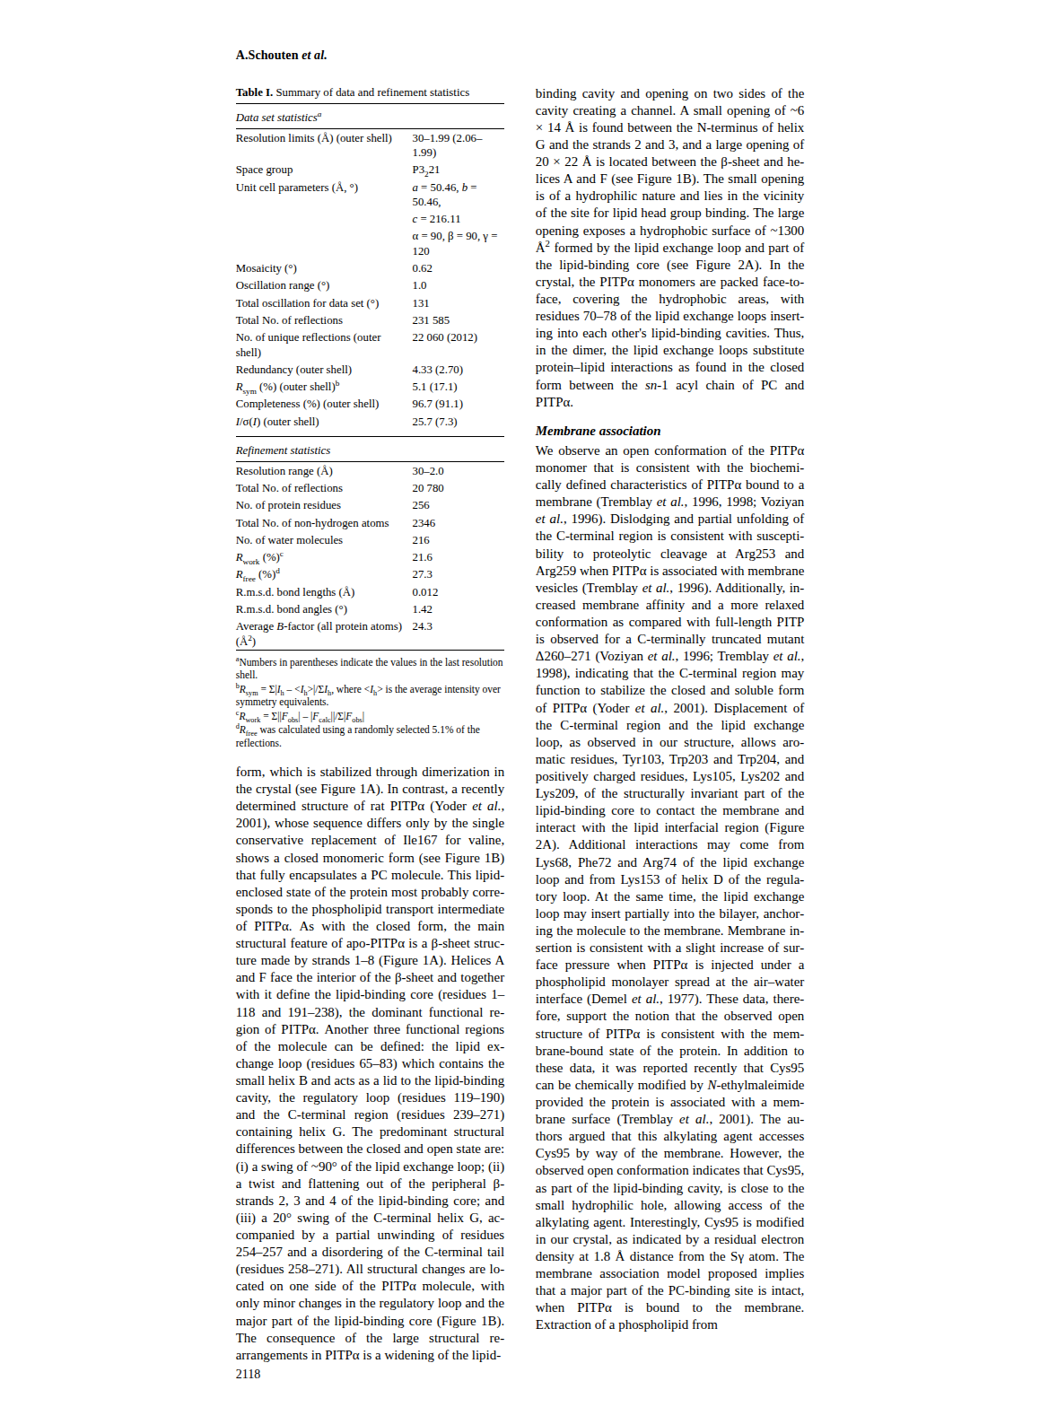A.Schouten et al.
Table I. Summary of data and refinement statistics
| Data set statistics a |
| Resolution limits (Å) (outer shell) | 30–1.99 (2.06–1.99) |
| Space group | P3 2 21 |
| Unit cell parameters (Å, °) | a = 50.46, b = 50.46, |
| | c = 216.11 |
| | α = 90, β = 90, γ = 120 |
| Mosaicity (°) | 0.62 |
| Oscillation range (°) | 1.0 |
| Total oscillation for data set (°) | 131 |
| Total No. of reflections | 231 585 |
| No. of unique reflections (outer shell) | 22 060 (2012) |
| Redundancy (outer shell) | 4.33 (2.70) |
| R sym (%) (outer shell) b | 5.1 (17.1) |
| Completeness (%) (outer shell) | 96.7 (91.1) |
| I /σ( I ) (outer shell) | 25.7 (7.3) |
| Refinement statistics |
| Resolution range (Å) | 30–2.0 |
| Total No. of reflections | 20 780 |
| No. of protein residues | 256 |
| Total No. of non-hydrogen atoms | 2346 |
| No. of water molecules | 216 |
| R work (%) c | 21.6 |
| R free (%) d | 27.3 |
| R.m.s.d. bond lengths (Å) | 0.012 |
| R.m.s.d. bond angles (°) | 1.42 |
| Average B -factor (all protein atoms) (Å 2 ) | 24.3 |
aNumbers in parentheses indicate the values in the last resolution shell.
bRsym = Σ|Ih – <Ih>|/ΣIh, where <Ih> is the average intensity over symmetry equivalents.
cRwork = Σ||Fobs| – |Fcalc||/Σ|Fobs|
dRfree was calculated using a randomly selected 5.1% of the reflections.
form, which is stabilized through dimerization in the crystal (see Figure 1A). In contrast, a recently determined structure of rat PITPα (Yoder et al., 2001), whose sequence differs only by the single conservative replacement of Ile167 for valine, shows a closed monomeric form (see Figure 1B) that fully encapsulates a PC molecule. This lipid-enclosed state of the protein most probably corresponds to the phospholipid transport intermediate of PITPα. As with the closed form, the main structural feature of apo-PITPα is a β-sheet structure made by strands 1–8 (Figure 1A). Helices A and F face the interior of the β-sheet and together with it define the lipid-binding core (residues 1–118 and 191–238), the dominant functional region of PITPα. Another three functional regions of the molecule can be defined: the lipid exchange loop (residues 65–83) which contains the small helix B and acts as a lid to the lipid-binding cavity, the regulatory loop (residues 119–190) and the C-terminal region (residues 239–271) containing helix G. The predominant structural differences between the closed and open state are: (i) a swing of ~90° of the lipid exchange loop; (ii) a twist and flattening out of the peripheral β-strands 2, 3 and 4 of the lipid-binding core; and (iii) a 20° swing of the C-terminal helix G, accompanied by a partial unwinding of residues 254–257 and a disordering of the C-terminal tail (residues 258–271). All structural changes are located on one side of the PITPα molecule, with only minor changes in the regulatory loop and the major part of the lipid-binding core (Figure 1B). The consequence of the large structural rearrangements in PITPα is a widening of the lipid-
binding cavity and opening on two sides of the cavity creating a channel. A small opening of ~6 × 14 Å is found between the N-terminus of helix G and the strands 2 and 3, and a large opening of 20 × 22 Å is located between the β-sheet and helices A and F (see Figure 1B). The small opening is of a hydrophilic nature and lies in the vicinity of the site for lipid head group binding. The large opening exposes a hydrophobic surface of ~1300 Å2 formed by the lipid exchange loop and part of the lipid-binding core (see Figure 2A). In the crystal, the PITPα monomers are packed face-to-face, covering the hydrophobic areas, with residues 70–78 of the lipid exchange loops inserting into each other's lipid-binding cavities. Thus, in the dimer, the lipid exchange loops substitute protein–lipid interactions as found in the closed form between the sn-1 acyl chain of PC and PITPα.
Membrane association
We observe an open conformation of the PITPα monomer that is consistent with the biochemically defined characteristics of PITPα bound to a membrane (Tremblay et al., 1996, 1998; Voziyan et al., 1996). Dislodging and partial unfolding of the C-terminal region is consistent with susceptibility to proteolytic cleavage at Arg253 and Arg259 when PITPα is associated with membrane vesicles (Tremblay et al., 1996). Additionally, increased membrane affinity and a more relaxed conformation as compared with full-length PITP is observed for a C-terminally truncated mutant Δ260–271 (Voziyan et al., 1996; Tremblay et al., 1998), indicating that the C-terminal region may function to stabilize the closed and soluble form of PITPα (Yoder et al., 2001). Displacement of the C-terminal region and the lipid exchange loop, as observed in our structure, allows aromatic residues, Tyr103, Trp203 and Trp204, and positively charged residues, Lys105, Lys202 and Lys209, of the structurally invariant part of the lipid-binding core to contact the membrane and interact with the lipid interfacial region (Figure 2A). Additional interactions may come from Lys68, Phe72 and Arg74 of the lipid exchange loop and from Lys153 of helix D of the regulatory loop. At the same time, the lipid exchange loop may insert partially into the bilayer, anchoring the molecule to the membrane. Membrane insertion is consistent with a slight increase of surface pressure when PITPα is injected under a phospholipid monolayer spread at the air–water interface (Demel et al., 1977). These data, therefore, support the notion that the observed open structure of PITPα is consistent with the membrane-bound state of the protein. In addition to these data, it was reported recently that Cys95 can be chemically modified by N-ethylmaleimide provided the protein is associated with a membrane surface (Tremblay et al., 2001). The authors argued that this alkylating agent accesses Cys95 by way of the membrane. However, the observed open conformation indicates that Cys95, as part of the lipid-binding cavity, is close to the small hydrophilic hole, allowing access of the alkylating agent. Interestingly, Cys95 is modified in our crystal, as indicated by a residual electron density at 1.8 Å distance from the Sγ atom. The membrane association model proposed implies that a major part of the PC-binding site is intact, when PITPα is bound to the membrane. Extraction of a phospholipid from
2118